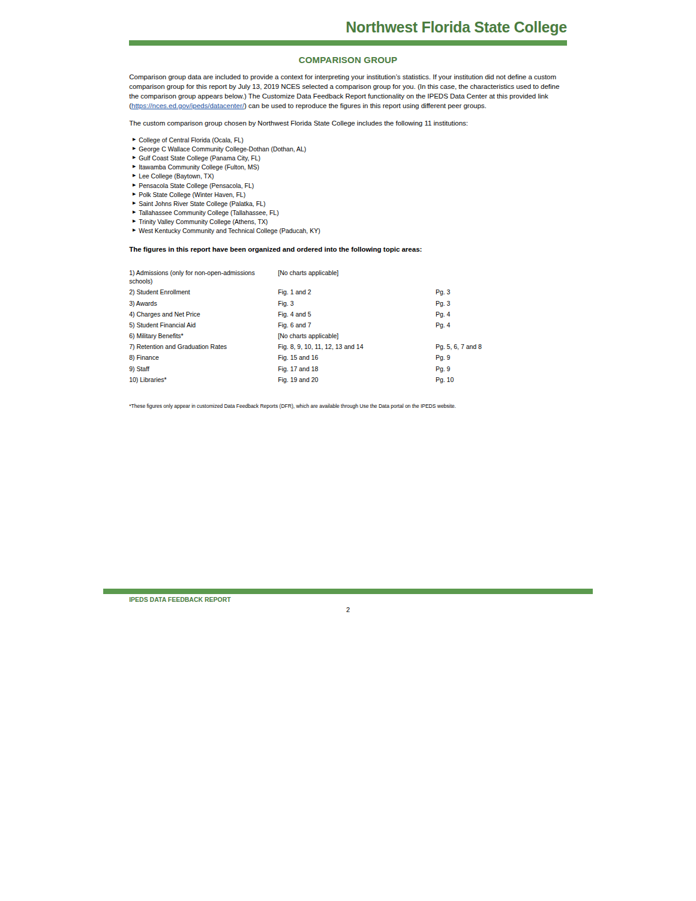Northwest Florida State College
COMPARISON GROUP
Comparison group data are included to provide a context for interpreting your institution’s statistics. If your institution did not define a custom comparison group for this report by July 13, 2019 NCES selected a comparison group for you. (In this case, the characteristics used to define the comparison group appears below.) The Customize Data Feedback Report functionality on the IPEDS Data Center at this provided link (https://nces.ed.gov/ipeds/datacenter/) can be used to reproduce the figures in this report using different peer groups.
The custom comparison group chosen by Northwest Florida State College includes the following 11 institutions:
College of Central Florida (Ocala, FL)
George C Wallace Community College-Dothan (Dothan, AL)
Gulf Coast State College (Panama City, FL)
Itawamba Community College (Fulton, MS)
Lee College (Baytown, TX)
Pensacola State College (Pensacola, FL)
Polk State College (Winter Haven, FL)
Saint Johns River State College (Palatka, FL)
Tallahassee Community College (Tallahassee, FL)
Trinity Valley Community College (Athens, TX)
West Kentucky Community and Technical College (Paducah, KY)
The figures in this report have been organized and ordered into the following topic areas:
| 1) Admissions (only for non-open-admissions schools) | [No charts applicable] | |
| 2) Student Enrollment | Fig. 1 and 2 | Pg. 3 |
| 3) Awards | Fig. 3 | Pg. 3 |
| 4) Charges and Net Price | Fig. 4 and 5 | Pg. 4 |
| 5) Student Financial Aid | Fig. 6 and 7 | Pg. 4 |
| 6) Military Benefits* | [No charts applicable] | |
| 7) Retention and Graduation Rates | Fig. 8, 9, 10, 11, 12, 13 and 14 | Pg. 5, 6, 7 and 8 |
| 8) Finance | Fig. 15 and 16 | Pg. 9 |
| 9) Staff | Fig. 17 and 18 | Pg. 9 |
| 10) Libraries* | Fig. 19 and 20 | Pg. 10 |
*These figures only appear in customized Data Feedback Reports (DFR), which are available through Use the Data portal on the IPEDS website.
IPEDS DATA FEEDBACK REPORT
2